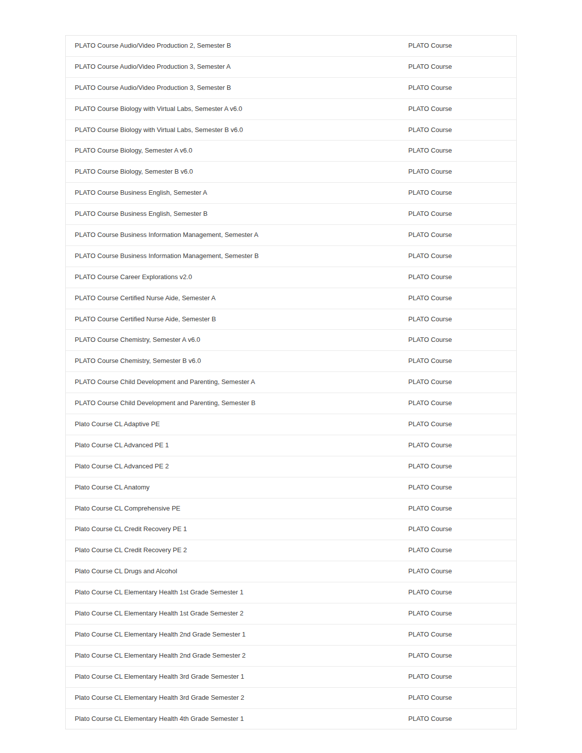| PLATO Course Audio/Video Production 2, Semester B | PLATO Course |
| PLATO Course Audio/Video Production 3, Semester A | PLATO Course |
| PLATO Course Audio/Video Production 3, Semester B | PLATO Course |
| PLATO Course Biology with Virtual Labs, Semester A v6.0 | PLATO Course |
| PLATO Course Biology with Virtual Labs, Semester B v6.0 | PLATO Course |
| PLATO Course Biology, Semester A v6.0 | PLATO Course |
| PLATO Course Biology, Semester B v6.0 | PLATO Course |
| PLATO Course Business English, Semester A | PLATO Course |
| PLATO Course Business English, Semester B | PLATO Course |
| PLATO Course Business Information Management, Semester A | PLATO Course |
| PLATO Course Business Information Management, Semester B | PLATO Course |
| PLATO Course Career Explorations v2.0 | PLATO Course |
| PLATO Course Certified Nurse Aide, Semester A | PLATO Course |
| PLATO Course Certified Nurse Aide, Semester B | PLATO Course |
| PLATO Course Chemistry, Semester A v6.0 | PLATO Course |
| PLATO Course Chemistry, Semester B v6.0 | PLATO Course |
| PLATO Course Child Development and Parenting, Semester A | PLATO Course |
| PLATO Course Child Development and Parenting, Semester B | PLATO Course |
| Plato Course CL Adaptive PE | PLATO Course |
| Plato Course CL Advanced PE 1 | PLATO Course |
| Plato Course CL Advanced PE 2 | PLATO Course |
| Plato Course CL Anatomy | PLATO Course |
| Plato Course CL Comprehensive PE | PLATO Course |
| Plato Course CL Credit Recovery PE 1 | PLATO Course |
| Plato Course CL Credit Recovery PE 2 | PLATO Course |
| Plato Course CL Drugs and Alcohol | PLATO Course |
| Plato Course CL Elementary Health 1st Grade Semester 1 | PLATO Course |
| Plato Course CL Elementary Health 1st Grade Semester 2 | PLATO Course |
| Plato Course CL Elementary Health 2nd Grade Semester 1 | PLATO Course |
| Plato Course CL Elementary Health 2nd Grade Semester 2 | PLATO Course |
| Plato Course CL Elementary Health 3rd Grade Semester 1 | PLATO Course |
| Plato Course CL Elementary Health 3rd Grade Semester 2 | PLATO Course |
| Plato Course CL Elementary Health 4th Grade Semester 1 | PLATO Course |